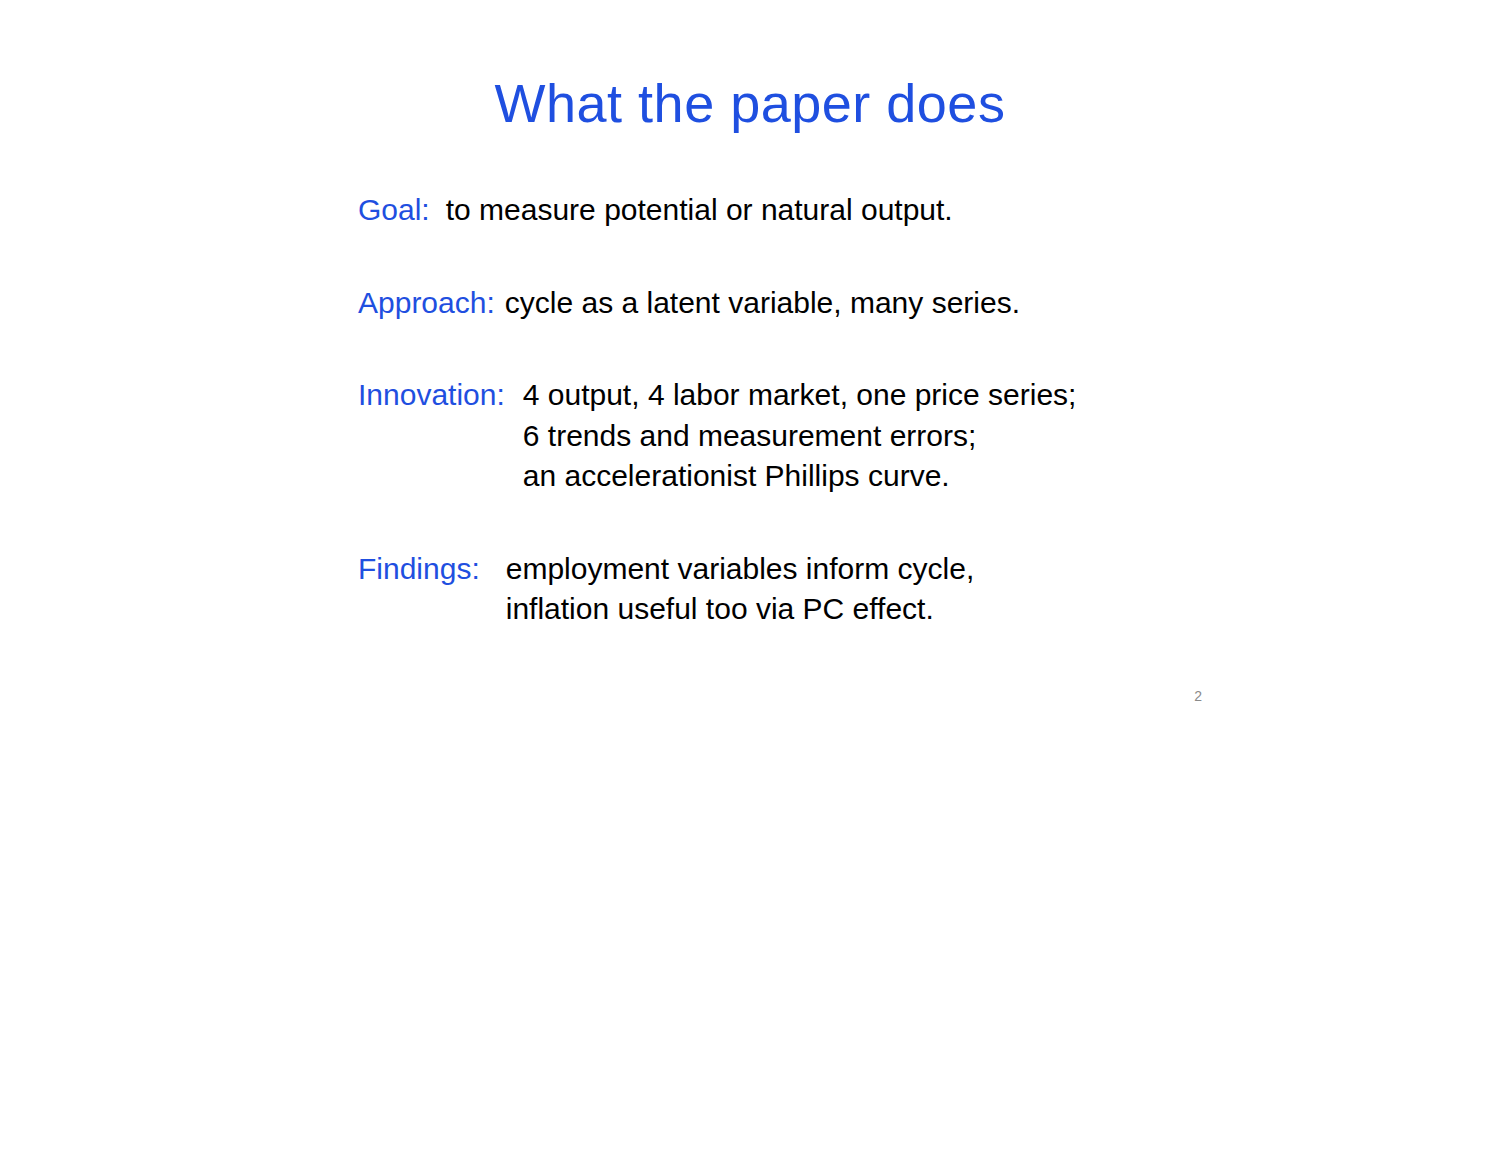What the paper does
Goal:
to measure potential or natural output.
Approach:
cycle as a latent variable, many series.
Innovation:
4 output, 4 labor market, one price series; 6 trends and measurement errors; an accelerationist Phillips curve.
Findings:
employment variables inform cycle, inflation useful too via PC effect.
2